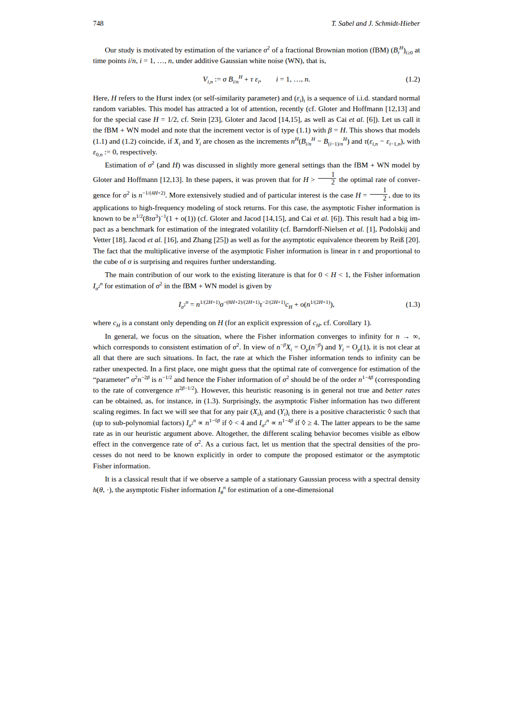748 T. Sabel and J. Schmidt-Hieber
Our study is motivated by estimation of the variance σ2 of a fractional Brownian motion (fBM) (BtH)t≥0 at time points i/n, i = 1, …, n, under additive Gaussian white noise (WN), that is,
Vi,n := σ Bi/nH + τ εi, i = 1, …, n. (1.2)
Here, H refers to the Hurst index (or self-similarity parameter) and (εi)i is a sequence of i.i.d. standard normal random variables. This model has attracted a lot of attention, recently (cf. Gloter and Hoffmann [12,13] and for the special case H = 1/2, cf. Stein [23], Gloter and Jacod [14,15], as well as Cai et al. [6]). Let us call it the fBM + WN model and note that the increment vector is of type (1.1) with β = H. This shows that models (1.1) and (1.2) coincide, if Xi and Yi are chosen as the increments nH(Bi/nH − B(i−1)/nH) and τ(εi,n − εi−1,n), with ε0,n := 0, respectively.
Estimation of σ2 (and H) was discussed in slightly more general settings than the fBM + WN model by Gloter and Hoffmann [12,13]. In these papers, it was proven that for H > 12 the optimal rate of convergence for σ2 is n−1/(4H+2). More extensively studied and of particular interest is the case H = 12, due to its applications to high-frequency modeling of stock returns. For this case, the asymptotic Fisher information is known to be n1/2(8τσ3)−1(1 + o(1)) (cf. Gloter and Jacod [14,15], and Cai et al. [6]). This result had a big impact as a benchmark for estimation of the integrated volatility (cf. Barndorff-Nielsen et al. [1], Podolskij and Vetter [18], Jacod et al. [16], and Zhang [25]) as well as for the asymptotic equivalence theorem by Reiß [20]. The fact that the multiplicative inverse of the asymptotic Fisher information is linear in τ and proportional to the cube of σ is surprising and requires further understanding.
The main contribution of our work to the existing literature is that for 0 < H < 1, the Fisher information Iσ2n for estimation of σ2 in the fBM + WN model is given by
Iσ2n = n1/(2H+1)σ−(8H+2)/(2H+1)τ−2/(2H+1)cH + o(n1/(2H+1)), (1.3)
where cH is a constant only depending on H (for an explicit expression of cH, cf. Corollary 1).
In general, we focus on the situation, where the Fisher information converges to infinity for n → ∞, which corresponds to consistent estimation of σ2. In view of n−βXi = Op(n−β) and Yi = Op(1), it is not clear at all that there are such situations. In fact, the rate at which the Fisher information tends to infinity can be rather unexpected. In a first place, one might guess that the optimal rate of convergence for estimation of the “parameter” σ2n−2β is n−1/2 and hence the Fisher information of σ2 should be of the order n1−4β (corresponding to the rate of convergence n2β−1/2). However, this heuristic reasoning is in general not true and better rates can be obtained, as, for instance, in (1.3). Surprisingly, the asymptotic Fisher information has two different scaling regimes. In fact we will see that for any pair (Xi)i and (Yi)i there is a positive characteristic ◊ such that (up to sub-polynomial factors) Iσ2n ∝ n1−◊β if ◊ < 4 and Iσ2n ∝ n1−4β if ◊ ≥ 4. The latter appears to be the same rate as in our heuristic argument above. Altogether, the different scaling behavior becomes visible as elbow effect in the convergence rate of σ2. As a curious fact, let us mention that the spectral densities of the processes do not need to be known explicitly in order to compute the proposed estimator or the asymptotic Fisher information.
It is a classical result that if we observe a sample of a stationary Gaussian process with a spectral density h(θ, ·), the asymptotic Fisher information Iθn for estimation of a one-dimensional